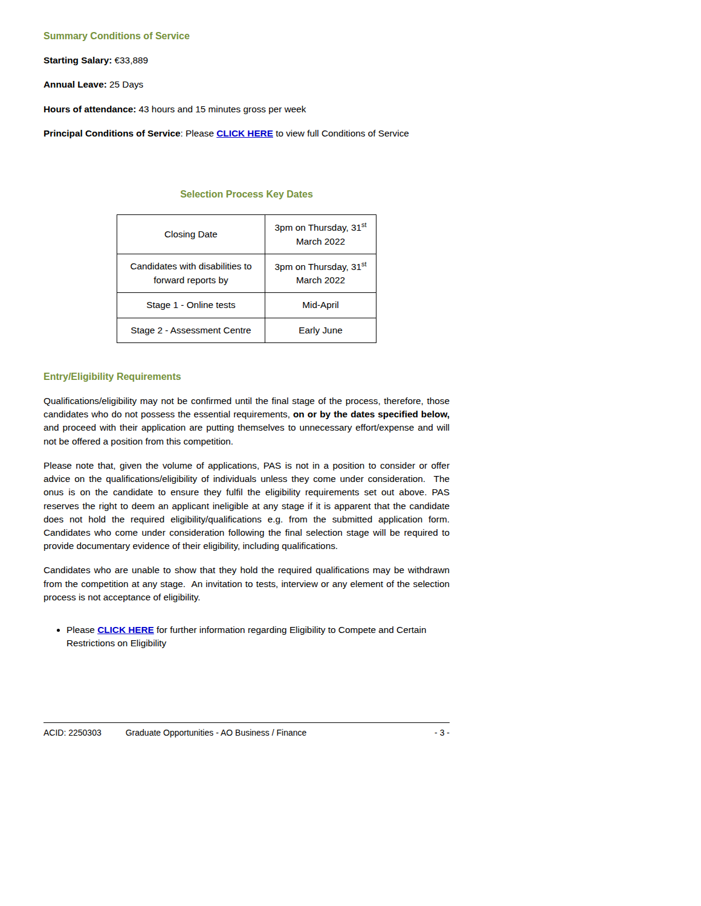Summary Conditions of Service
Starting Salary: €33,889
Annual Leave: 25 Days
Hours of attendance: 43 hours and 15 minutes gross per week
Principal Conditions of Service: Please CLICK HERE to view full Conditions of Service
Selection Process Key Dates
| Closing Date | 3pm on Thursday, 31 st March 2022 |
| Candidates with disabilities to forward reports by | 3pm on Thursday, 31 st March 2022 |
| Stage 1 - Online tests | Mid-April |
| Stage 2 - Assessment Centre | Early June |
Entry/Eligibility Requirements
Qualifications/eligibility may not be confirmed until the final stage of the process, therefore, those candidates who do not possess the essential requirements, on or by the dates specified below, and proceed with their application are putting themselves to unnecessary effort/expense and will not be offered a position from this competition.
Please note that, given the volume of applications, PAS is not in a position to consider or offer advice on the qualifications/eligibility of individuals unless they come under consideration. The onus is on the candidate to ensure they fulfil the eligibility requirements set out above. PAS reserves the right to deem an applicant ineligible at any stage if it is apparent that the candidate does not hold the required eligibility/qualifications e.g. from the submitted application form. Candidates who come under consideration following the final selection stage will be required to provide documentary evidence of their eligibility, including qualifications.
Candidates who are unable to show that they hold the required qualifications may be withdrawn from the competition at any stage. An invitation to tests, interview or any element of the selection process is not acceptance of eligibility.
Please CLICK HERE for further information regarding Eligibility to Compete and Certain Restrictions on Eligibility
ACID: 2250303 Graduate Opportunities - AO Business / Finance - 3 -